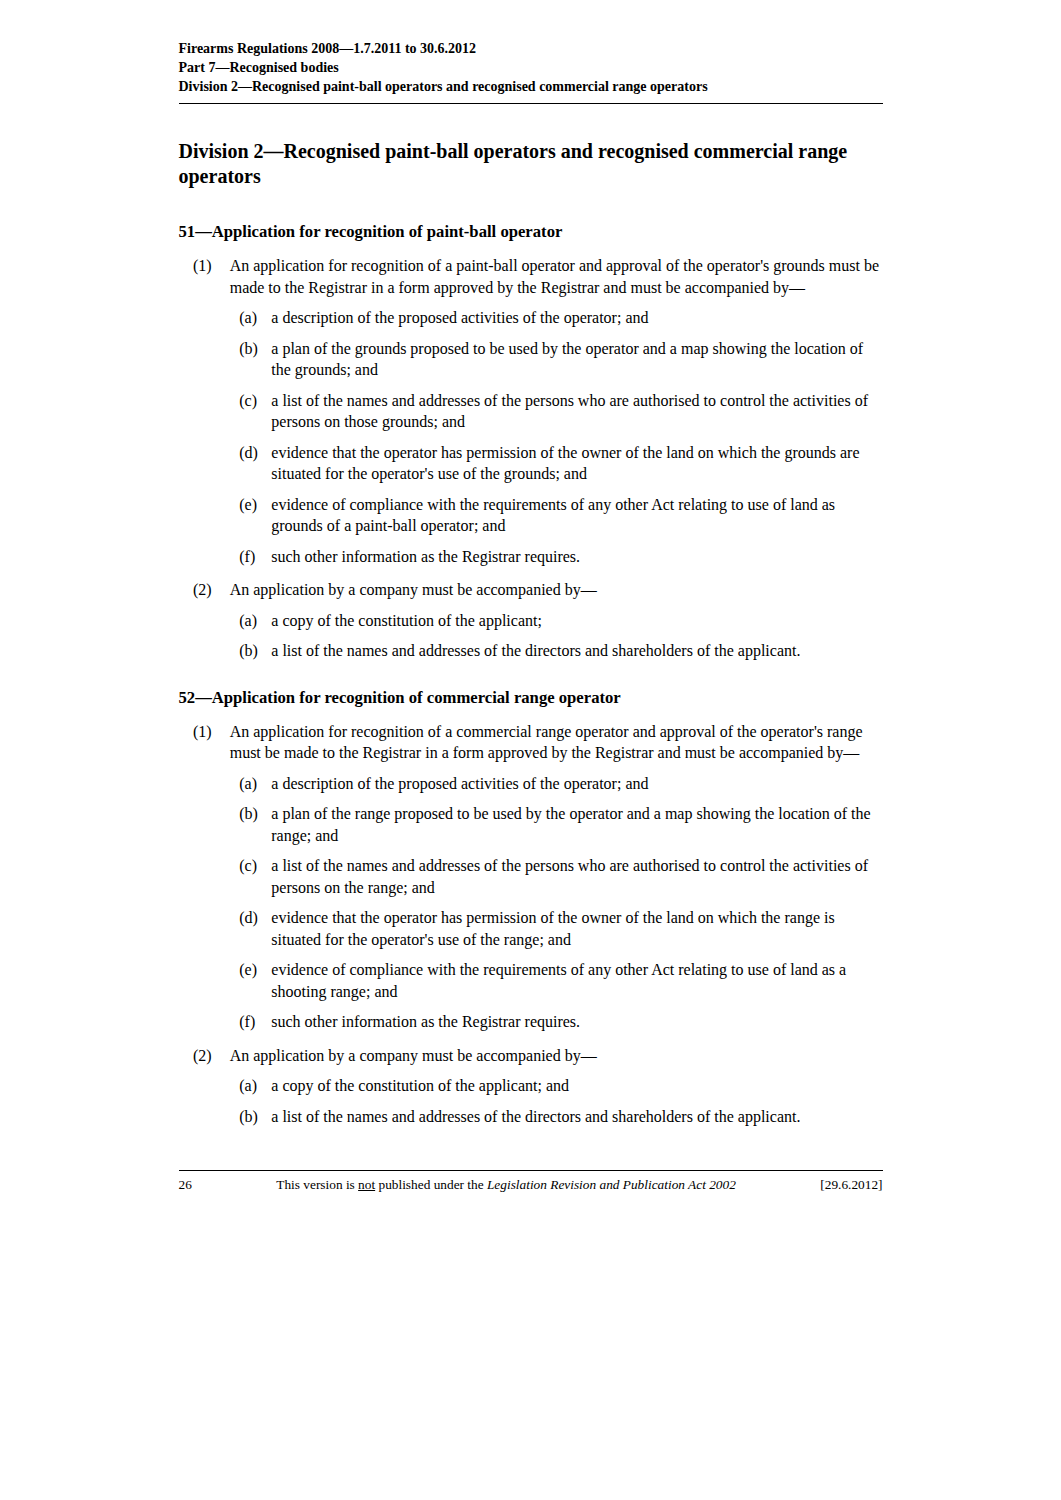Firearms Regulations 2008—1.7.2011 to 30.6.2012 Part 7—Recognised bodies Division 2—Recognised paint-ball operators and recognised commercial range operators
Division 2—Recognised paint-ball operators and recognised commercial range operators
51—Application for recognition of paint-ball operator
(1)
An application for recognition of a paint-ball operator and approval of the operator's grounds must be made to the Registrar in a form approved by the Registrar and must be accompanied by—
(a)
a description of the proposed activities of the operator; and
(b)
a plan of the grounds proposed to be used by the operator and a map showing the location of the grounds; and
(c)
a list of the names and addresses of the persons who are authorised to control the activities of persons on those grounds; and
(d)
evidence that the operator has permission of the owner of the land on which the grounds are situated for the operator's use of the grounds; and
(e)
evidence of compliance with the requirements of any other Act relating to use of land as grounds of a paint-ball operator; and
(f)
such other information as the Registrar requires.
(2)
An application by a company must be accompanied by—
(a)
a copy of the constitution of the applicant;
(b)
a list of the names and addresses of the directors and shareholders of the applicant.
52—Application for recognition of commercial range operator
(1)
An application for recognition of a commercial range operator and approval of the operator's range must be made to the Registrar in a form approved by the Registrar and must be accompanied by—
(a)
a description of the proposed activities of the operator; and
(b)
a plan of the range proposed to be used by the operator and a map showing the location of the range; and
(c)
a list of the names and addresses of the persons who are authorised to control the activities of persons on the range; and
(d)
evidence that the operator has permission of the owner of the land on which the range is situated for the operator's use of the range; and
(e)
evidence of compliance with the requirements of any other Act relating to use of land as a shooting range; and
(f)
such other information as the Registrar requires.
(2)
An application by a company must be accompanied by—
(a)
a copy of the constitution of the applicant; and
(b)
a list of the names and addresses of the directors and shareholders of the applicant.
26 This version is not published under the Legislation Revision and Publication Act 2002 [29.6.2012]